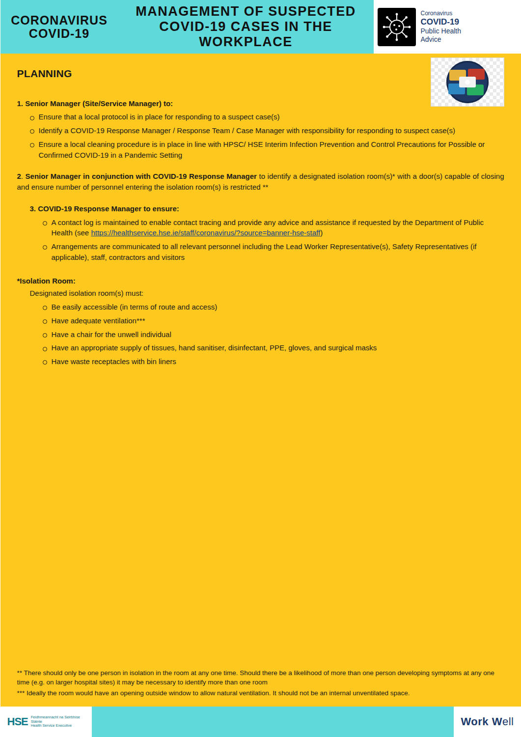Coronavirus
COVID-19
Management of Suspected COVID-19 Cases in the Workplace
Coronavirus
COVID-19
Public Health
Advice
PLANNING
1. Senior Manager (Site/Service Manager) to:
Ensure that a local protocol is in place for responding to a suspect case(s)
Identify a COVID-19 Response Manager / Response Team / Case Manager with responsibility for responding to suspect case(s)
Ensure a local cleaning procedure is in place in line with HPSC/ HSE Interim Infection Prevention and Control Precautions for Possible or Confirmed COVID-19 in a Pandemic Setting
2. Senior Manager in conjunction with COVID-19 Response Manager to identify a designated isolation room(s)* with a door(s) capable of closing and ensure number of personnel entering the isolation room(s) is restricted **
3. COVID-19 Response Manager to ensure:
A contact log is maintained to enable contact tracing and provide any advice and assistance if requested by the Department of Public Health (see https://healthservice.hse.ie/staff/coronavirus/?source=banner-hse-staff)
Arrangements are communicated to all relevant personnel including the Lead Worker Representative(s), Safety Representatives (if applicable), staff, contractors and visitors
*Isolation Room:
Designated isolation room(s) must:
Be easily accessible (in terms of route and access)
Have adequate ventilation***
Have a chair for the unwell individual
Have an appropriate supply of tissues, hand sanitiser, disinfectant, PPE, gloves, and surgical masks
Have waste receptacles with bin liners
** There should only be one person in isolation in the room at any one time. Should there be a likelihood of more than one person developing symptoms at any one time (e.g. on larger hospital sites) it may be necessary to identify more than one room
*** Ideally the room would have an opening outside window to allow natural ventilation. It should not be an internal unventilated space.
HSE
Feidhmeannacht na Seirbhíse Sláinte
Health Service Executive
Work Well